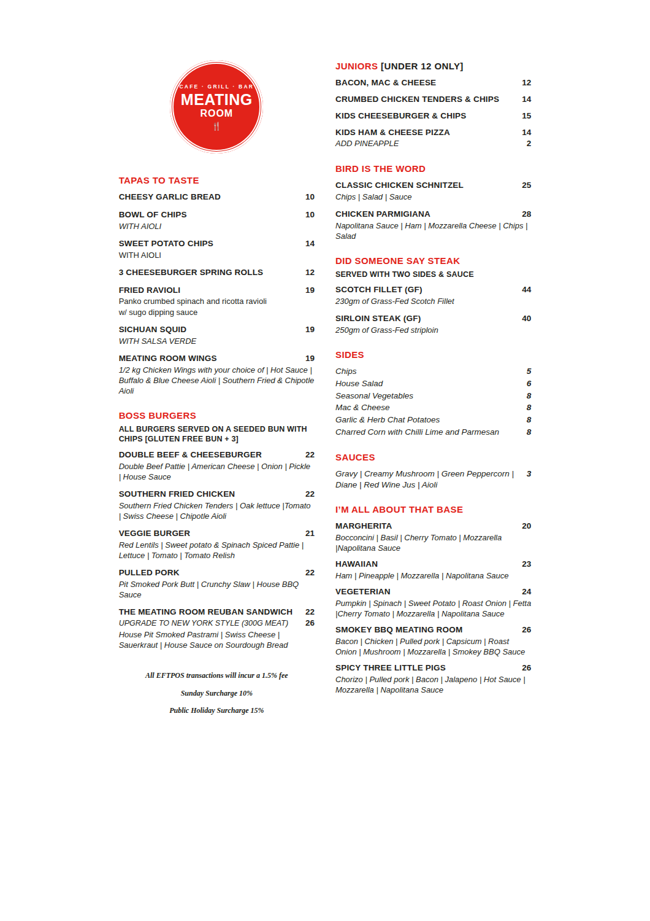Cafe · Grill · Bar
MeatingRoom
🍴
Tapas to Taste
Cheesy Garlic Bread 10
Bowl of Chips 10
With Aioli
Sweet Potato Chips 14
With Aioli
3 Cheeseburger Spring Rolls 12
Fried Ravioli 19
Panko crumbed spinach and ricotta ravioli
w/ sugo dipping sauce
Sichuan Squid 19
With Salsa Verde
Meating Room Wings 19
1/2 kg Chicken Wings with your choice of | Hot Sauce | Buffalo & Blue Cheese Aioli | Southern Fried & Chipotle Aioli
Boss Burgers
All Burgers served on a seeded bun with chips [Gluten Free Bun + 3]
Double Beef & Cheeseburger 22
Double Beef Pattie | American Cheese | Onion | Pickle | House Sauce
Southern Fried Chicken 22
Southern Fried Chicken Tenders | Oak lettuce |Tomato | Swiss Cheese | Chipotle Aioli
Veggie Burger 21
Red Lentils | Sweet potato & Spinach Spiced Pattie | Lettuce | Tomato | Tomato Relish
Pulled Pork 22
Pit Smoked Pork Butt | Crunchy Slaw | House BBQ Sauce
The Meating Room Reuban Sandwich 22
Upgrade to New York Style (300g meat) 26
House Pit Smoked Pastrami | Swiss Cheese | Sauerkraut | House Sauce on Sourdough Bread
All EFTPOS transactions will incur a 1.5% fee
Sunday Surcharge 10%
Public Holiday Surcharge 15%
Juniors [Under 12 Only]
Bacon, Mac & Cheese 12
Crumbed Chicken Tenders & Chips 14
Kids Cheeseburger & Chips 15
Kids Ham & Cheese Pizza 14
Add Pineapple 2
Bird is the Word
Classic Chicken Schnitzel 25
Chips | Salad | Sauce
Chicken Parmigiana 28
Napolitana Sauce | Ham | Mozzarella Cheese | Chips | Salad
Did Someone Say Steak
Served with two sides & sauce
Scotch Fillet (GF) 44
230gm of Grass-Fed Scotch Fillet
Sirloin Steak (GF) 40
250gm of Grass-Fed striploin
Sides
Chips 5
House Salad 6
Seasonal Vegetables 8
Mac & Cheese 8
Garlic & Herb Chat Potatoes 8
Charred Corn with Chilli Lime and Parmesan 8
Sauces
Gravy | Creamy Mushroom | Green Peppercorn | Diane | Red Wine Jus | Aioli 3
I’m All About That Base
Margherita 20
Bocconcini | Basil | Cherry Tomato | Mozzarella |Napolitana Sauce
Hawaiian 23
Ham | Pineapple | Mozzarella | Napolitana Sauce
Vegeterian 24
Pumpkin | Spinach | Sweet Potato | Roast Onion | Fetta |Cherry Tomato | Mozzarella | Napolitana Sauce
Smokey BBQ Meating Room 26
Bacon | Chicken | Pulled pork | Capsicum | Roast Onion | Mushroom | Mozzarella | Smokey BBQ Sauce
Spicy Three Little Pigs 26
Chorizo | Pulled pork | Bacon | Jalapeno | Hot Sauce | Mozzarella | Napolitana Sauce